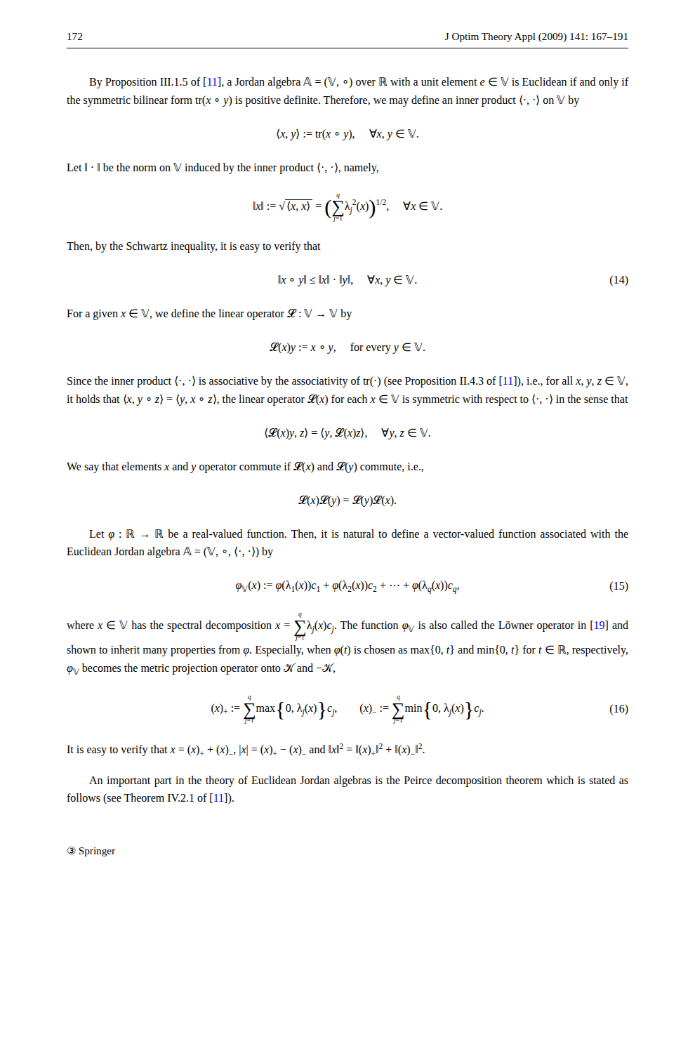172 J Optim Theory Appl (2009) 141: 167–191
By Proposition III.1.5 of [11], a Jordan algebra 𝔸 = (𝕍, ∘) over ℝ with a unit element e ∈ 𝕍 is Euclidean if and only if the symmetric bilinear form tr(x ∘ y) is positive definite. Therefore, we may define an inner product ⟨·, ·⟩ on 𝕍 by
⟨x, y⟩ := tr(x ∘ y), ∀x, y ∈ 𝕍.
Let ‖ · ‖ be the norm on 𝕍 induced by the inner product ⟨·, ·⟩, namely,
‖x‖ := √⟨x, x⟩ = (q∑j=1λj2(x))1/2, ∀x ∈ 𝕍.
Then, by the Schwartz inequality, it is easy to verify that
‖x ∘ y‖ ≤ ‖x‖ · ‖y‖, ∀x, y ∈ 𝕍. (14)
For a given x ∈ 𝕍, we define the linear operator 𝓛 : 𝕍 → 𝕍 by
𝓛(x)y := x ∘ y, for every y ∈ 𝕍.
Since the inner product ⟨·, ·⟩ is associative by the associativity of tr(·) (see Proposition II.4.3 of [11]), i.e., for all x, y, z ∈ 𝕍, it holds that ⟨x, y ∘ z⟩ = ⟨y, x ∘ z⟩, the linear operator 𝓛(x) for each x ∈ 𝕍 is symmetric with respect to ⟨·, ·⟩ in the sense that
⟨𝓛(x)y, z⟩ = ⟨y, 𝓛(x)z⟩, ∀y, z ∈ 𝕍.
We say that elements x and y operator commute if 𝓛(x) and 𝓛(y) commute, i.e.,
𝓛(x)𝓛(y) = 𝓛(y)𝓛(x).
Let φ : ℝ → ℝ be a real-valued function. Then, it is natural to define a vector-valued function associated with the Euclidean Jordan algebra 𝔸 = (𝕍, ∘, ⟨·, ·⟩) by
φ𝕍(x) := φ(λ1(x))c1 + φ(λ2(x))c2 + ⋯ + φ(λq(x))cq, (15)
where x ∈ 𝕍 has the spectral decomposition x = q∑j=1λj(x)cj. The function φ𝕍 is also called the Löwner operator in [19] and shown to inherit many properties from φ. Especially, when φ(t) is chosen as max{0, t} and min{0, t} for t ∈ ℝ, respectively, φ𝕍 becomes the metric projection operator onto 𝒦 and −𝒦,
(x)+ := q∑j=1max{0, λj(x)}cj, (x)− := q∑j=1min{0, λj(x)}cj. (16)
It is easy to verify that x = (x)+ + (x)−, |x| = (x)+ − (x)− and ‖x‖2 = ‖(x)+‖2 + ‖(x)−‖2.
An important part in the theory of Euclidean Jordan algebras is the Peirce decomposition theorem which is stated as follows (see Theorem IV.2.1 of [11]).
③ Springer